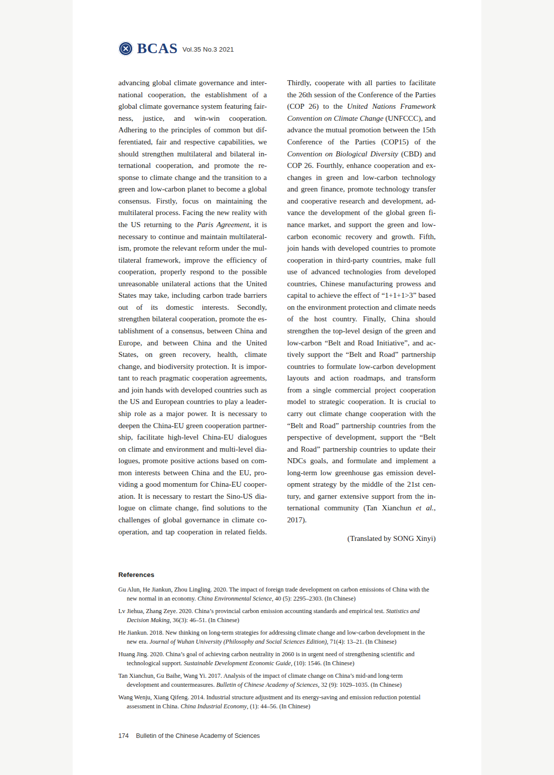BCAS
Vol.35 No.3 2021
advancing global climate governance and international cooperation, the establishment of a global climate governance system featuring fairness, justice, and win-win cooperation. Adhering to the principles of common but differentiated, fair and respective capabilities, we should strengthen multilateral and bilateral international cooperation, and promote the response to climate change and the transition to a green and low-carbon planet to become a global consensus. Firstly, focus on maintaining the multilateral process. Facing the new reality with the US returning to the Paris Agreement, it is necessary to continue and maintain multilateralism, promote the relevant reform under the multilateral framework, improve the efficiency of cooperation, properly respond to the possible unreasonable unilateral actions that the United States may take, including carbon trade barriers out of its domestic interests. Secondly, strengthen bilateral cooperation, promote the establishment of a consensus, between China and Europe, and between China and the United States, on green recovery, health, climate change, and biodiversity protection. It is important to reach pragmatic cooperation agreements, and join hands with developed countries such as the US and European countries to play a leadership role as a major power. It is necessary to deepen the China-EU green cooperation partnership, facilitate high-level China-EU dialogues on climate and environment and multi-level dialogues, promote positive actions based on common interests between China and the EU, providing a good momentum for China-EU cooperation. It is necessary to restart the Sino-US dialogue on climate change, find solutions to the challenges of global governance in climate cooperation, and tap cooperation in related fields. Thirdly, cooperate with all parties to facilitate the 26th session of the Conference of the Parties (COP 26) to the United Nations Framework Convention on Climate Change (UNFCCC), and advance the mutual promotion between the 15th Conference of the Parties (COP15) of the Convention on Biological Diversity (CBD) and COP 26. Fourthly, enhance cooperation and exchanges in green and low-carbon technology and green finance, promote technology transfer and cooperative research and development, advance the development of the global green finance market, and support the green and low-carbon economic recovery and growth. Fifth, join hands with developed countries to promote cooperation in third-party countries, make full use of advanced technologies from developed countries, Chinese manufacturing prowess and capital to achieve the effect of “1+1+1>3” based on the environment protection and climate needs of the host country. Finally, China should strengthen the top-level design of the green and low-carbon “Belt and Road Initiative”, and actively support the “Belt and Road” partnership countries to formulate low-carbon development layouts and action roadmaps, and transform from a single commercial project cooperation model to strategic cooperation. It is crucial to carry out climate change cooperation with the “Belt and Road” partnership countries from the perspective of development, support the “Belt and Road” partnership countries to update their NDCs goals, and formulate and implement a long-term low greenhouse gas emission development strategy by the middle of the 21st century, and garner extensive support from the international community (Tan Xianchun et al., 2017).
(Translated by SONG Xinyi)
References
Gu Alun, He Jiankun, Zhou Lingling. 2020. The impact of foreign trade development on carbon emissions of China with the new normal in an economy. China Environmental Science, 40 (5): 2295–2303. (In Chinese)
Lv Jiehua, Zhang Zeye. 2020. China’s provincial carbon emission accounting standards and empirical test. Statistics and Decision Making, 36(3): 46–51. (In Chinese)
He Jiankun. 2018. New thinking on long-term strategies for addressing climate change and low-carbon development in the new era. Journal of Wuhan University (Philosophy and Social Sciences Edition), 71(4): 13–21. (In Chinese)
Huang Jing. 2020. China’s goal of achieving carbon neutrality in 2060 is in urgent need of strengthening scientific and technological support. Sustainable Development Economic Guide, (10): 1546. (In Chinese)
Tan Xianchun, Gu Baihe, Wang Yi. 2017. Analysis of the impact of climate change on China’s mid-and long-term development and countermeasures. Bulletin of Chinese Academy of Sciences, 32 (9): 1029–1035. (In Chinese)
Wang Wenju, Xiang Qifeng. 2014. Industrial structure adjustment and its energy-saving and emission reduction potential assessment in China. China Industrial Economy, (1): 44–56. (In Chinese)
174 Bulletin of the Chinese Academy of Sciences